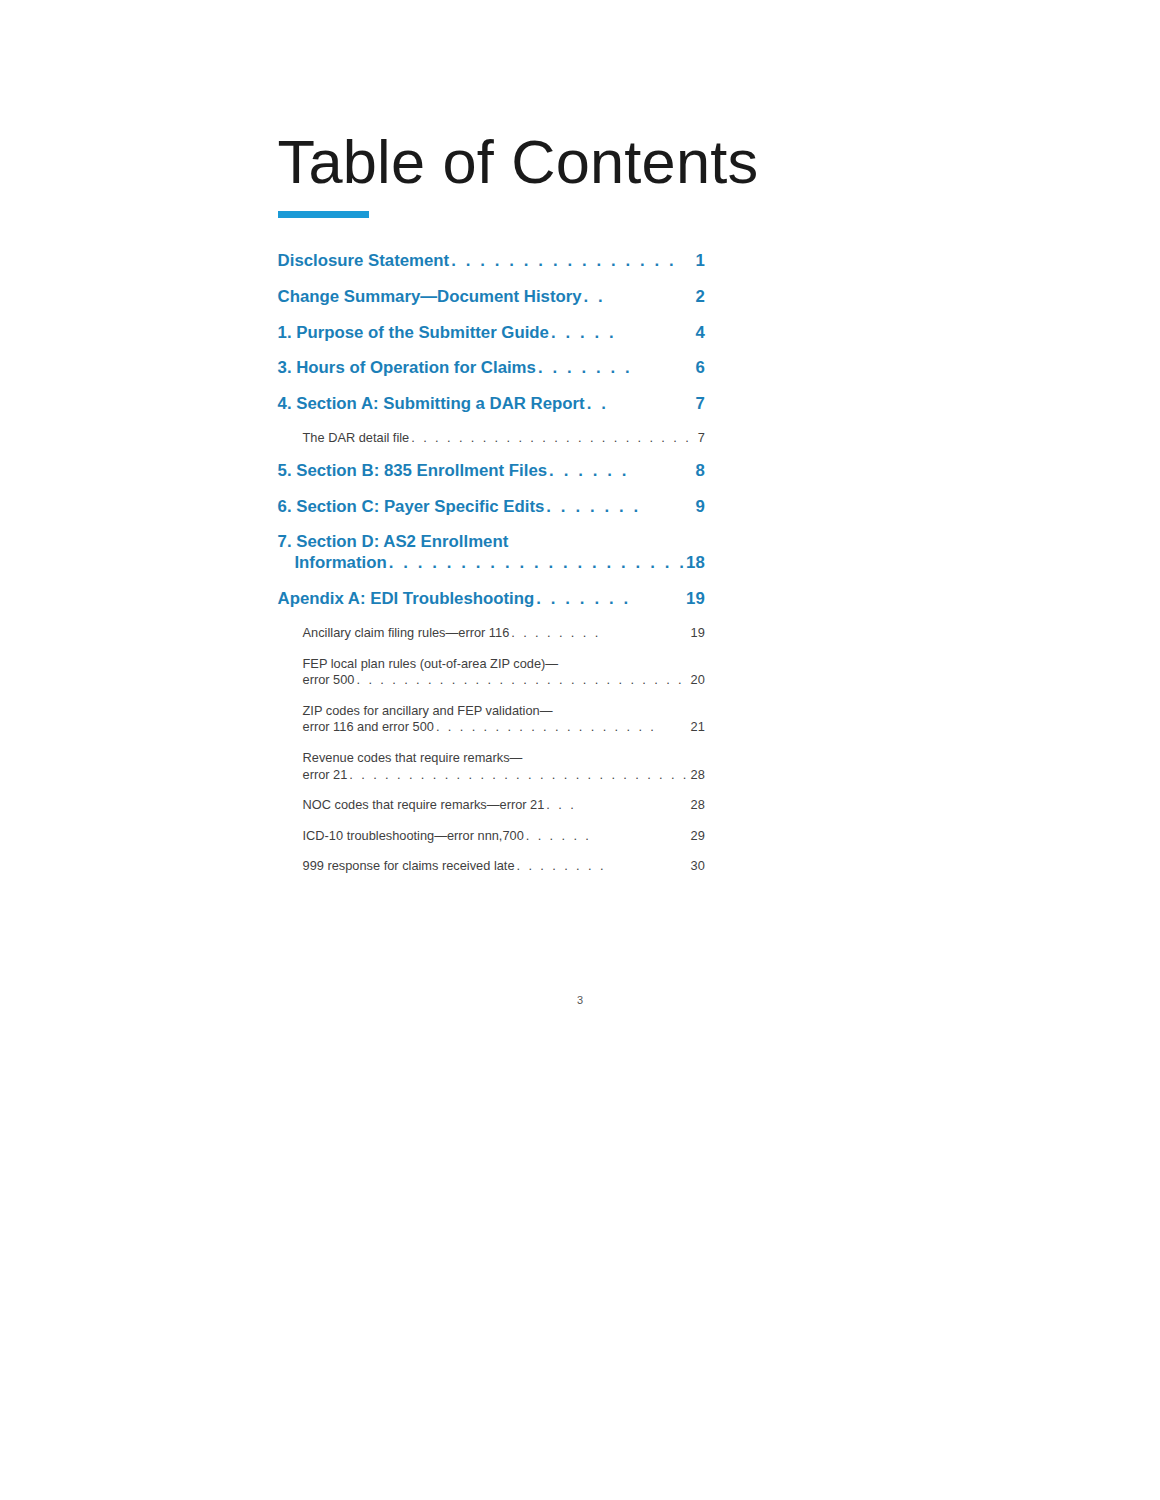Table of Contents
Disclosure Statement . . . . . . . . . . . . . . . . 1
Change Summary—Document History . . 2
1. Purpose of the Submitter Guide . . . . . 4
3. Hours of Operation for Claims . . . . . . . 6
4. Section A: Submitting a DAR Report . . 7
The DAR detail file . . . . . . . . . . . . . . . . . . . . . . . . 7
5. Section B: 835 Enrollment Files . . . . . . 8
6. Section C: Payer Specific Edits . . . . . . . 9
7. Section D: AS2 Enrollment Information . . . . . . . . . . . . . . . . . . . . . . 18
Apendix A: EDI Troubleshooting . . . . . . . 19
Ancillary claim filing rules—error 116 . . . . . . . . 19
FEP local plan rules (out-of-area ZIP code)— error 500 . . . . . . . . . . . . . . . . . . . . . . . . . . . . . . . 20
ZIP codes for ancillary and FEP validation— error 116 and error 500 . . . . . . . . . . . . . . . . . . . 21
Revenue codes that require remarks— error 21 . . . . . . . . . . . . . . . . . . . . . . . . . . . . . . . . 28
NOC codes that require remarks—error 21 . . . 28
ICD-10 troubleshooting—error nnn,700 . . . . . . 29
999 response for claims received late . . . . . . . . 30
3